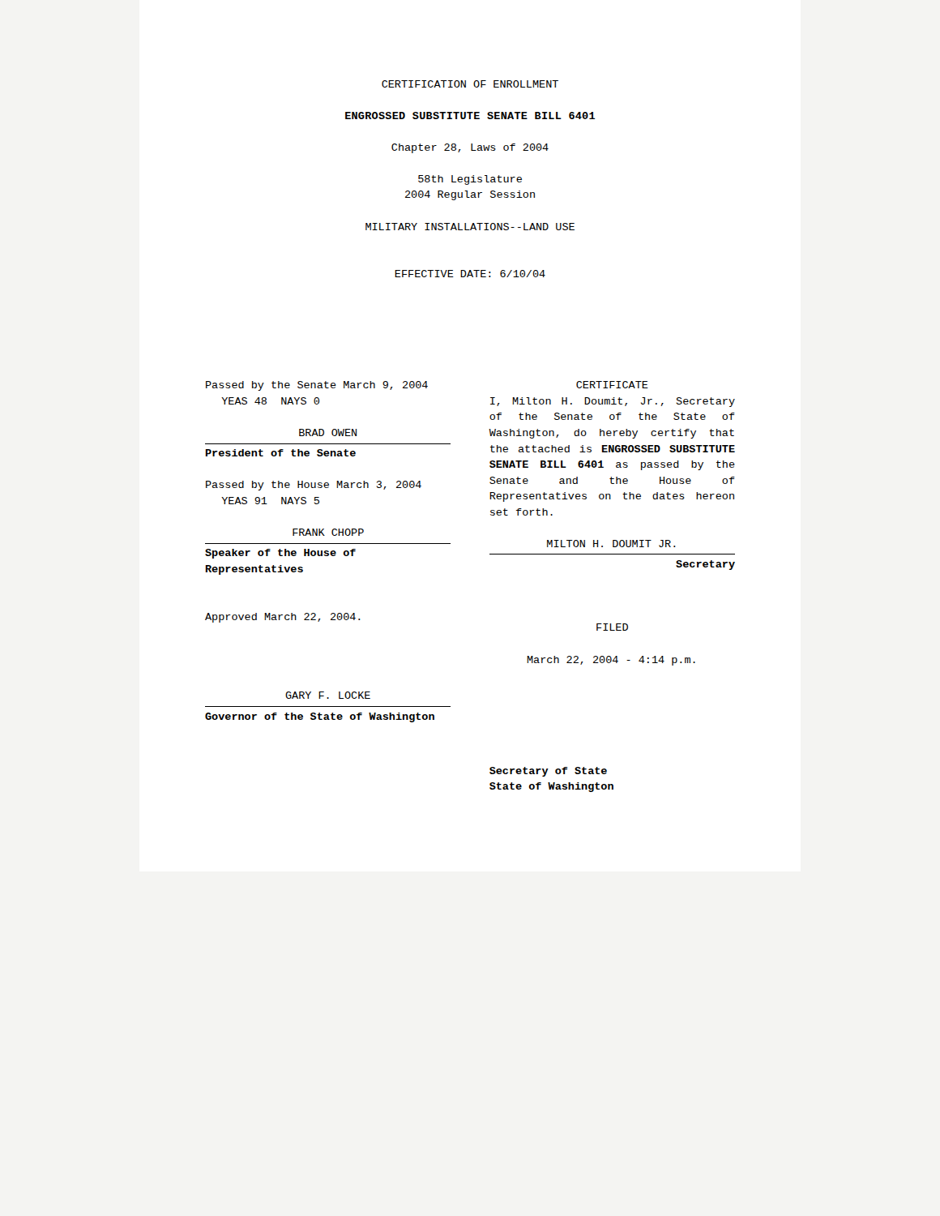CERTIFICATION OF ENROLLMENT
ENGROSSED SUBSTITUTE SENATE BILL 6401
Chapter 28, Laws of 2004
58th Legislature
2004 Regular Session
MILITARY INSTALLATIONS--LAND USE
EFFECTIVE DATE: 6/10/04
Passed by the Senate March 9, 2004
YEAS 48 NAYS 0
BRAD OWEN
President of the Senate
Passed by the House March 3, 2004
YEAS 91 NAYS 5
FRANK CHOPP
Speaker of the House of Representatives
Approved March 22, 2004.
GARY F. LOCKE
Governor of the State of Washington
CERTIFICATE
I, Milton H. Doumit, Jr., Secretary of the Senate of the State of Washington, do hereby certify that the attached is ENGROSSED SUBSTITUTE SENATE BILL 6401 as passed by the Senate and the House of Representatives on the dates hereon set forth.
MILTON H. DOUMIT JR.
Secretary
FILED
March 22, 2004 - 4:14 p.m.
Secretary of State
State of Washington